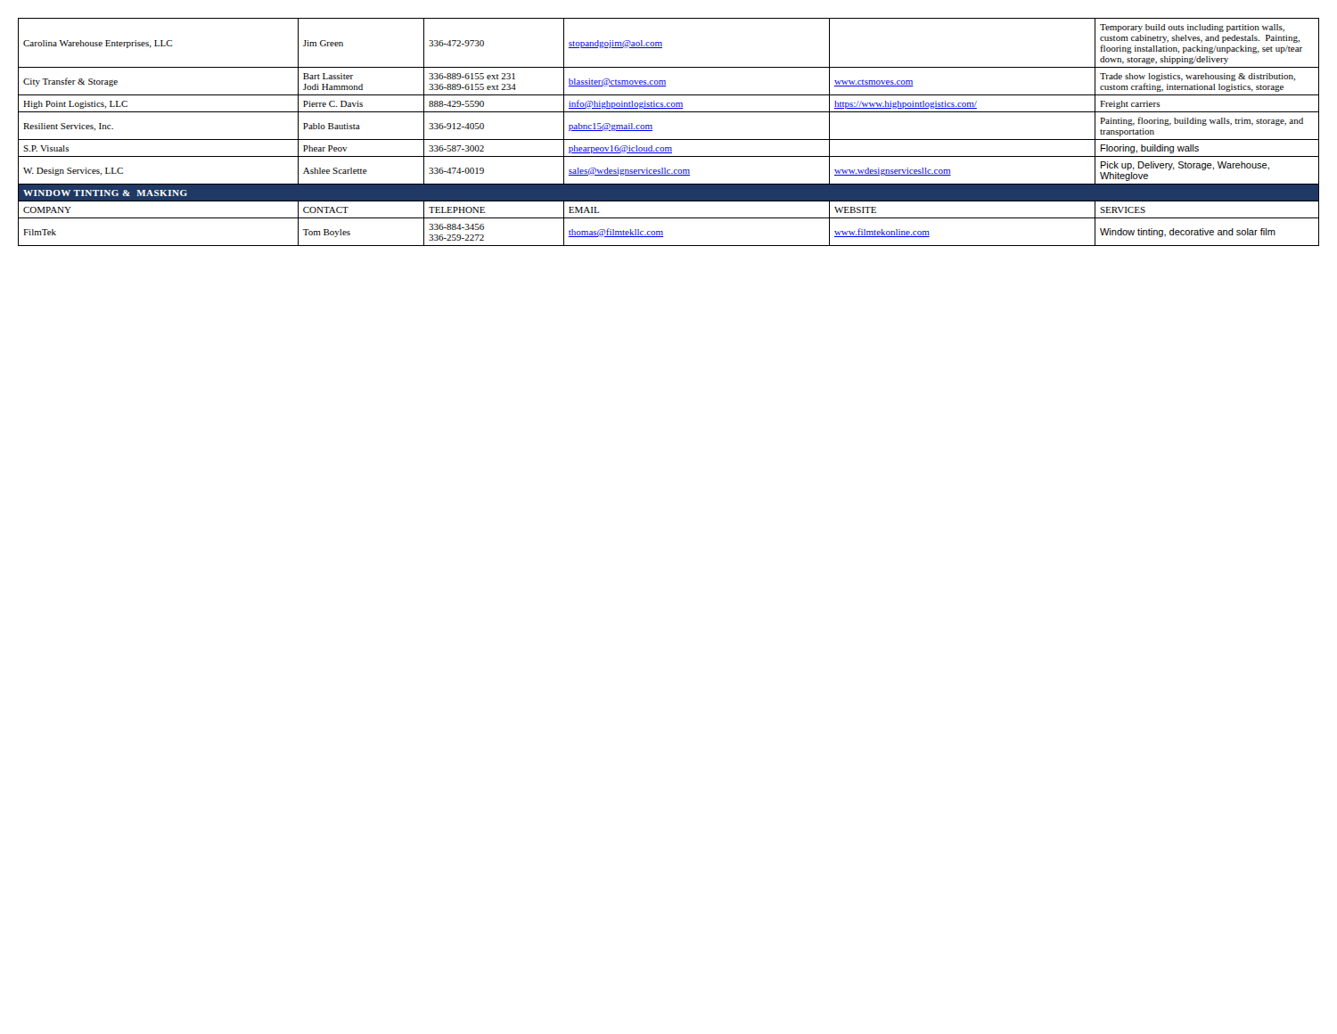| Carolina Warehouse Enterprises, LLC | Jim Green | 336-472-9730 | stopandgojim@aol.com | | Temporary build outs including partition walls, custom cabinetry, shelves, and pedestals. Painting, flooring installation, packing/unpacking, set up/tear down, storage, shipping/delivery |
| City Transfer & Storage | Bart Lassiter Jodi Hammond | 336-889-6155 ext 231 336-889-6155 ext 234 | blassiter@ctsmoves.com | www.ctsmoves.com | Trade show logistics, warehousing & distribution, custom crafting, international logistics, storage |
| High Point Logistics, LLC | Pierre C. Davis | 888-429-5590 | info@highpointlogistics.com | https://www.highpointlogistics.com/ | Freight carriers |
| Resilient Services, Inc. | Pablo Bautista | 336-912-4050 | pabnc15@gmail.com | | Painting, flooring, building walls, trim, storage, and transportation |
| S.P. Visuals | Phear Peov | 336-587-3002 | phearpeov16@icloud.com | | Flooring, building walls |
| W. Design Services, LLC | Ashlee Scarlette | 336-474-0019 | sales@wdesignservicesllc.com | www.wdesignservicesllc.com | Pick up, Delivery, Storage, Warehouse, Whiteglove |
| WINDOW TINTING & MASKING |
| COMPANY | CONTACT | TELEPHONE | EMAIL | WEBSITE | SERVICES |
| FilmTek | Tom Boyles | 336-884-3456 336-259-2272 | thomas@filmtekllc.com | www.filmtekonline.com | Window tinting, decorative and solar film |